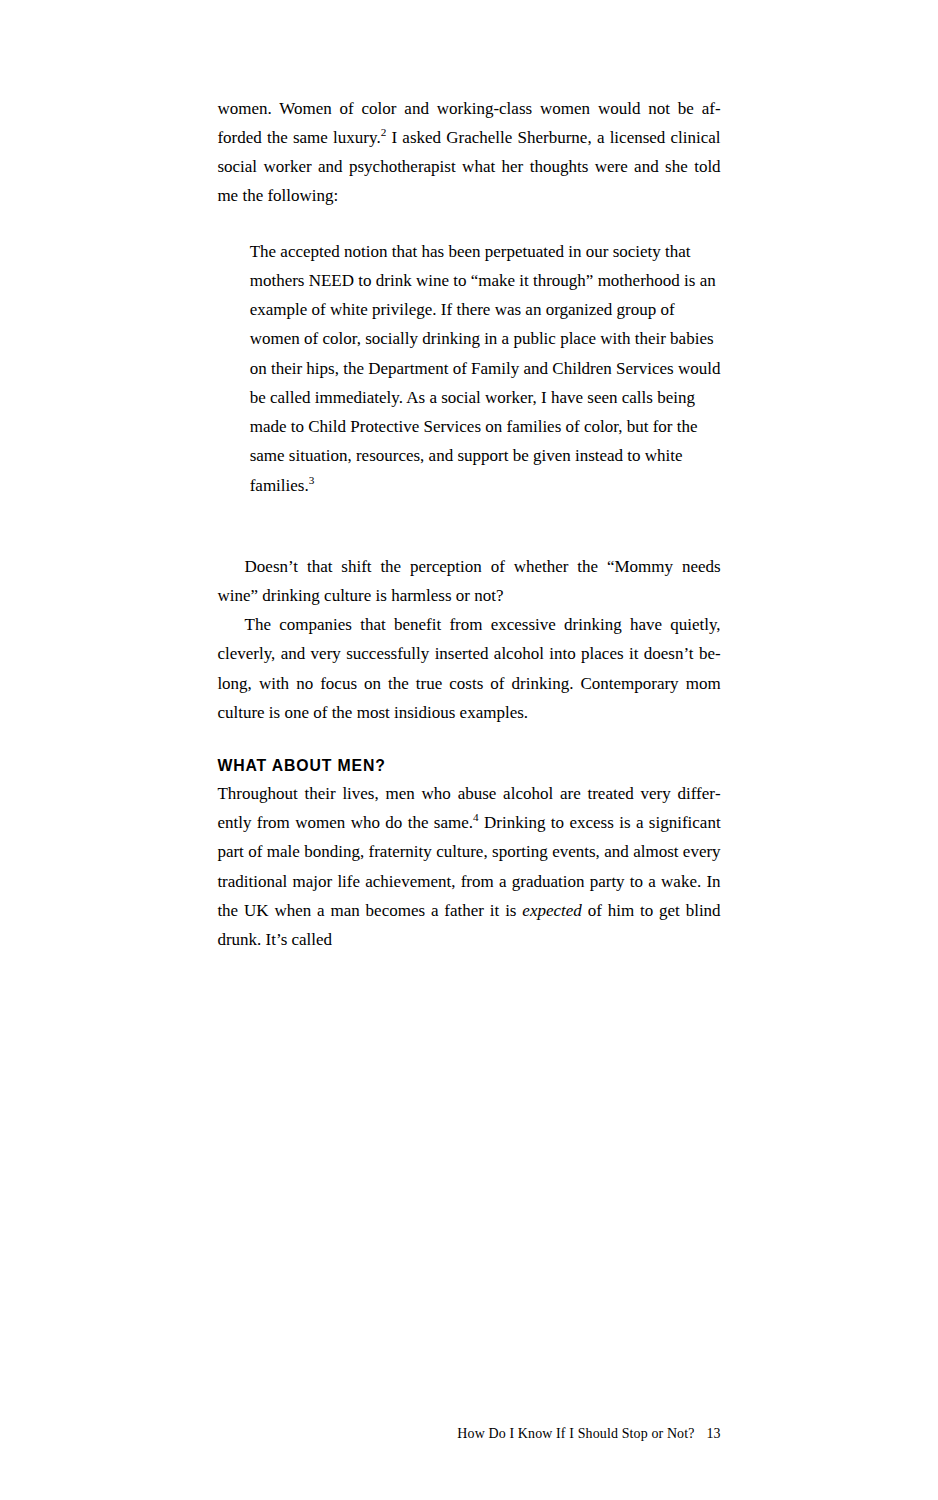women. Women of color and working-class women would not be afforded the same luxury.2 I asked Grachelle Sherburne, a licensed clinical social worker and psychotherapist what her thoughts were and she told me the following:
The accepted notion that has been perpetuated in our society that mothers NEED to drink wine to “make it through” motherhood is an example of white privilege. If there was an organized group of women of color, socially drinking in a public place with their babies on their hips, the Department of Family and Children Services would be called immediately. As a social worker, I have seen calls being made to Child Protective Services on families of color, but for the same situation, resources, and support be given instead to white families.3
Doesn’t that shift the perception of whether the “Mommy needs wine” drinking culture is harmless or not?
The companies that benefit from excessive drinking have quietly, cleverly, and very successfully inserted alcohol into places it doesn’t belong, with no focus on the true costs of drinking. Contemporary mom culture is one of the most insidious examples.
What About Men?
Throughout their lives, men who abuse alcohol are treated very differently from women who do the same.4 Drinking to excess is a significant part of male bonding, fraternity culture, sporting events, and almost every traditional major life achievement, from a graduation party to a wake. In the UK when a man becomes a father it is expected of him to get blind drunk. It’s called
How Do I Know If I Should Stop or Not?13